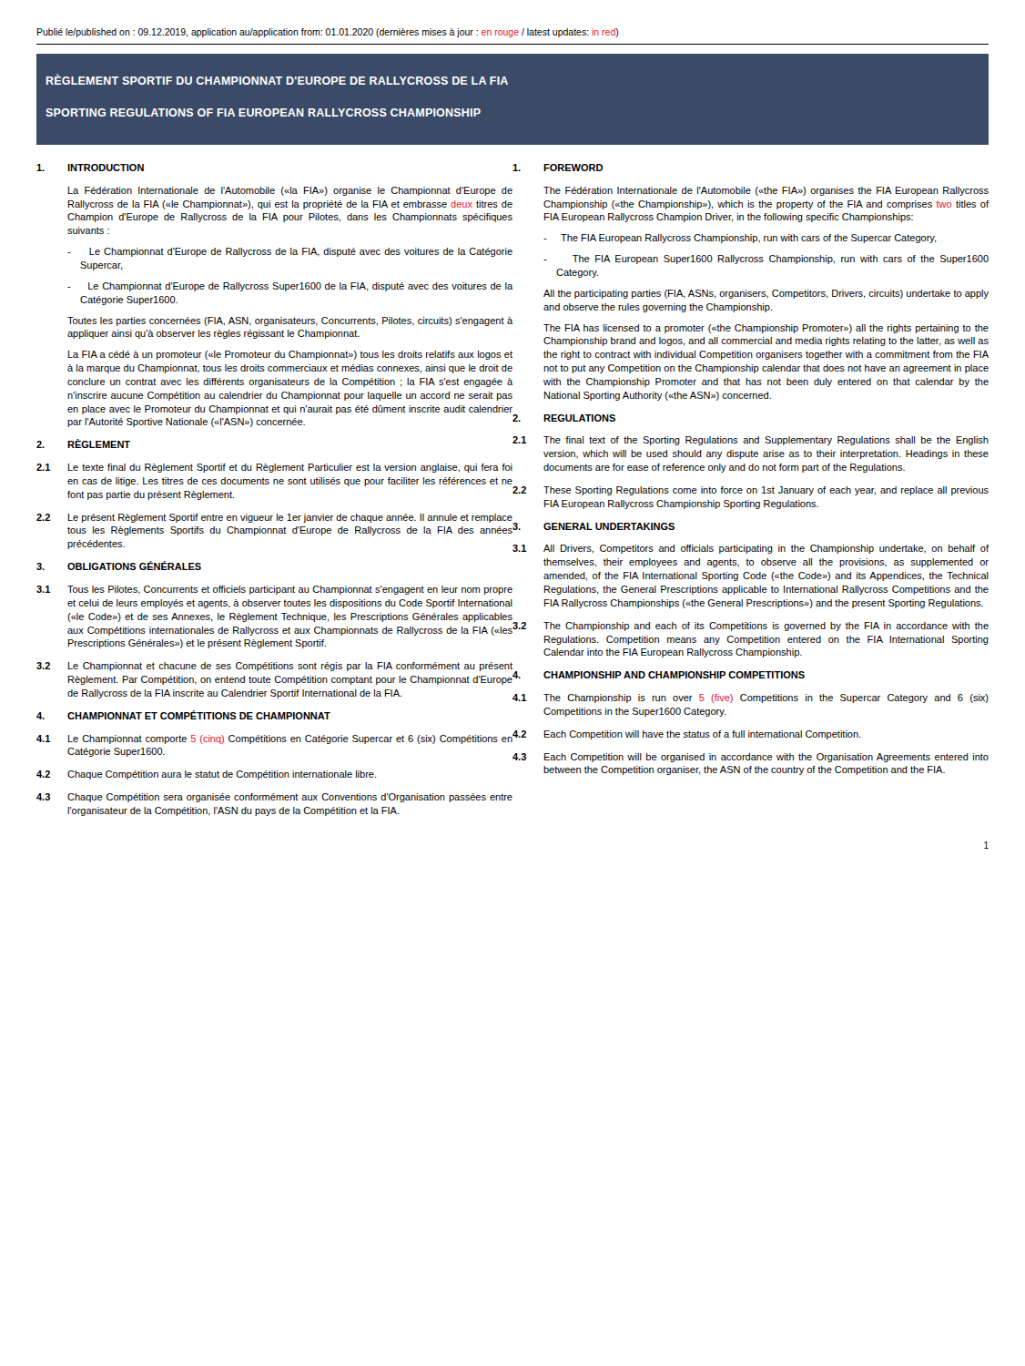Publié le/published on : 09.12.2019, application au/application from: 01.01.2020 (dernières mises à jour : en rouge / latest updates: in red)
RÈGLEMENT SPORTIF DU CHAMPIONNAT D'EUROPE DE RALLYCROSS DE LA FIA
SPORTING REGULATIONS OF FIA EUROPEAN RALLYCROSS CHAMPIONSHIP
| / 1. / INTRODUCTION / / / La Fédération Internationale de l'Automobile («la FIA») organise le Championnat d'Europe de Rallycross de la FIA («le Championnat»), qui est la propriété de la FIA et embrasse deux titres de Champion d'Europe de Rallycross de la FIA pour Pilotes, dans les Championnats spécifiques suivants : - Le Championnat d'Europe de Rallycross de la FIA, disputé avec des voitures de la Catégorie Supercar, - Le Championnat d'Europe de Rallycross Super1600 de la FIA, disputé avec des voitures de la Catégorie Super1600. Toutes les parties concernées (FIA, ASN, organisateurs, Concurrents, Pilotes, circuits) s'engagent à appliquer ainsi qu'à observer les règles régissant le Championnat. La FIA a cédé à un promoteur («le Promoteur du Championnat») tous les droits relatifs aux logos et à la marque du Championnat, tous les droits commerciaux et médias connexes, ainsi que le droit de conclure un contrat avec les différents organisateurs de la Compétition ; la FIA s'est engagée à n'inscrire aucune Compétition au calendrier du Championnat pour laquelle un accord ne serait pas en place avec le Promoteur du Championnat et qui n'aurait pas été dûment inscrite audit calendrier par l'Autorité Sportive Nationale («l'ASN») concernée. / / 2. / RÈGLEMENT / / 2.1 / Le texte final du Règlement Sportif et du Règlement Particulier est la version anglaise, qui fera foi en cas de litige. Les titres de ces documents ne sont utilisés que pour faciliter les références et ne font pas partie du présent Règlement. / / 2.2 / Le présent Règlement Sportif entre en vigueur le 1er janvier de chaque année. Il annule et remplace tous les Règlements Sportifs du Championnat d'Europe de Rallycross de la FIA des années précédentes. / / 3. / OBLIGATIONS GÉNÉRALES / / 3.1 / Tous les Pilotes, Concurrents et officiels participant au Championnat s'engagent en leur nom propre et celui de leurs employés et agents, à observer toutes les dispositions du Code Sportif International («le Code») et de ses Annexes, le Règlement Technique, les Prescriptions Générales applicables aux Compétitions internationales de Rallycross et aux Championnats de Rallycross de la FIA («les Prescriptions Générales») et le présent Règlement Sportif. / / 3.2 / Le Championnat et chacune de ses Compétitions sont régis par la FIA conformément au présent Règlement. Par Compétition, on entend toute Compétition comptant pour le Championnat d'Europe de Rallycross de la FIA inscrite au Calendrier Sportif International de la FIA. / / 4. / CHAMPIONNAT ET COMPÉTITIONS DE CHAMPIONNAT / / 4.1 / Le Championnat comporte 5 (cinq) Compétitions en Catégorie Supercar et 6 (six) Compétitions en Catégorie Super1600. / / 4.2 / Chaque Compétition aura le statut de Compétition internationale libre. / / 4.3 / Chaque Compétition sera organisée conformément aux Conventions d'Organisation passées entre l'organisateur de la Compétition, l'ASN du pays de la Compétition et la FIA. / | / 1. / FOREWORD / / / The Fédération Internationale de l'Automobile («the FIA») organises the FIA European Rallycross Championship («the Championship»), which is the property of the FIA and comprises two titles of FIA European Rallycross Champion Driver, in the following specific Championships: - The FIA European Rallycross Championship, run with cars of the Supercar Category, - The FIA European Super1600 Rallycross Championship, run with cars of the Super1600 Category. All the participating parties (FIA, ASNs, organisers, Competitors, Drivers, circuits) undertake to apply and observe the rules governing the Championship. The FIA has licensed to a promoter («the Championship Promoter») all the rights pertaining to the Championship brand and logos, and all commercial and media rights relating to the latter, as well as the right to contract with individual Competition organisers together with a commitment from the FIA not to put any Competition on the Championship calendar that does not have an agreement in place with the Championship Promoter and that has not been duly entered on that calendar by the National Sporting Authority («the ASN») concerned. / / 2. / REGULATIONS / / 2.1 / The final text of the Sporting Regulations and Supplementary Regulations shall be the English version, which will be used should any dispute arise as to their interpretation. Headings in these documents are for ease of reference only and do not form part of the Regulations. / / 2.2 / These Sporting Regulations come into force on 1st January of each year, and replace all previous FIA European Rallycross Championship Sporting Regulations. / / 3. / GENERAL UNDERTAKINGS / / 3.1 / All Drivers, Competitors and officials participating in the Championship undertake, on behalf of themselves, their employees and agents, to observe all the provisions, as supplemented or amended, of the FIA International Sporting Code («the Code») and its Appendices, the Technical Regulations, the General Prescriptions applicable to International Rallycross Competitions and the FIA Rallycross Championships («the General Prescriptions») and the present Sporting Regulations. / / 3.2 / The Championship and each of its Competitions is governed by the FIA in accordance with the Regulations. Competition means any Competition entered on the FIA International Sporting Calendar into the FIA European Rallycross Championship. / / 4. / CHAMPIONSHIP AND CHAMPIONSHIP COMPETITIONS / / 4.1 / The Championship is run over 5 (five) Competitions in the Supercar Category and 6 (six) Competitions in the Super1600 Category. / / 4.2 / Each Competition will have the status of a full international Competition. / / 4.3 / Each Competition will be organised in accordance with the Organisation Agreements entered into between the Competition organiser, the ASN of the country of the Competition and the FIA. / |
1